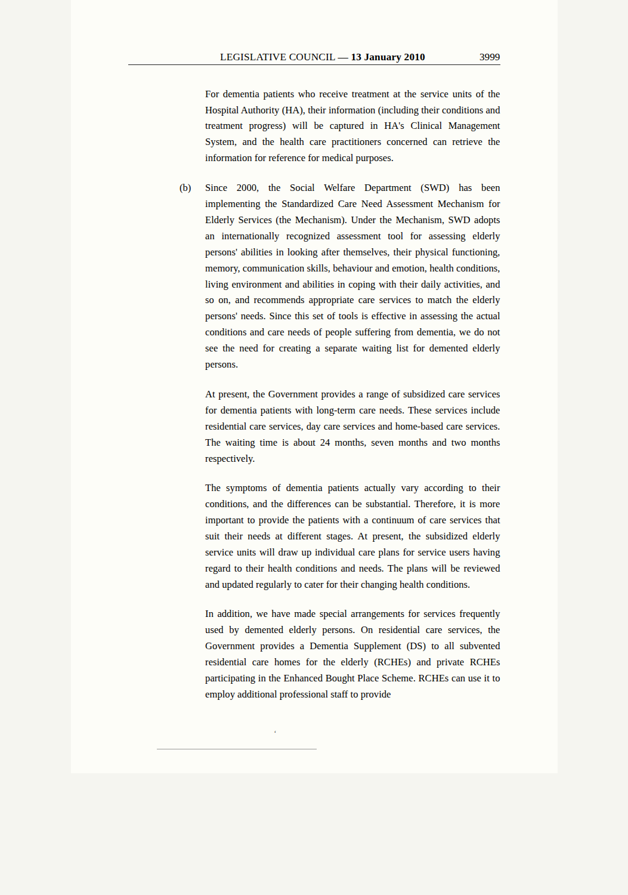LEGISLATIVE COUNCIL — 13 January 2010
3999
For dementia patients who receive treatment at the service units of the Hospital Authority (HA), their information (including their conditions and treatment progress) will be captured in HA's Clinical Management System, and the health care practitioners concerned can retrieve the information for reference for medical purposes.
(b)
Since 2000, the Social Welfare Department (SWD) has been implementing the Standardized Care Need Assessment Mechanism for Elderly Services (the Mechanism). Under the Mechanism, SWD adopts an internationally recognized assessment tool for assessing elderly persons' abilities in looking after themselves, their physical functioning, memory, communication skills, behaviour and emotion, health conditions, living environment and abilities in coping with their daily activities, and so on, and recommends appropriate care services to match the elderly persons' needs. Since this set of tools is effective in assessing the actual conditions and care needs of people suffering from dementia, we do not see the need for creating a separate waiting list for demented elderly persons.
At present, the Government provides a range of subsidized care services for dementia patients with long-term care needs. These services include residential care services, day care services and home-based care services. The waiting time is about 24 months, seven months and two months respectively.
The symptoms of dementia patients actually vary according to their conditions, and the differences can be substantial. Therefore, it is more important to provide the patients with a continuum of care services that suit their needs at different stages. At present, the subsidized elderly service units will draw up individual care plans for service users having regard to their health conditions and needs. The plans will be reviewed and updated regularly to cater for their changing health conditions.
In addition, we have made special arrangements for services frequently used by demented elderly persons. On residential care services, the Government provides a Dementia Supplement (DS) to all subvented residential care homes for the elderly (RCHEs) and private RCHEs participating in the Enhanced Bought Place Scheme. RCHEs can use it to employ additional professional staff to provide
‘